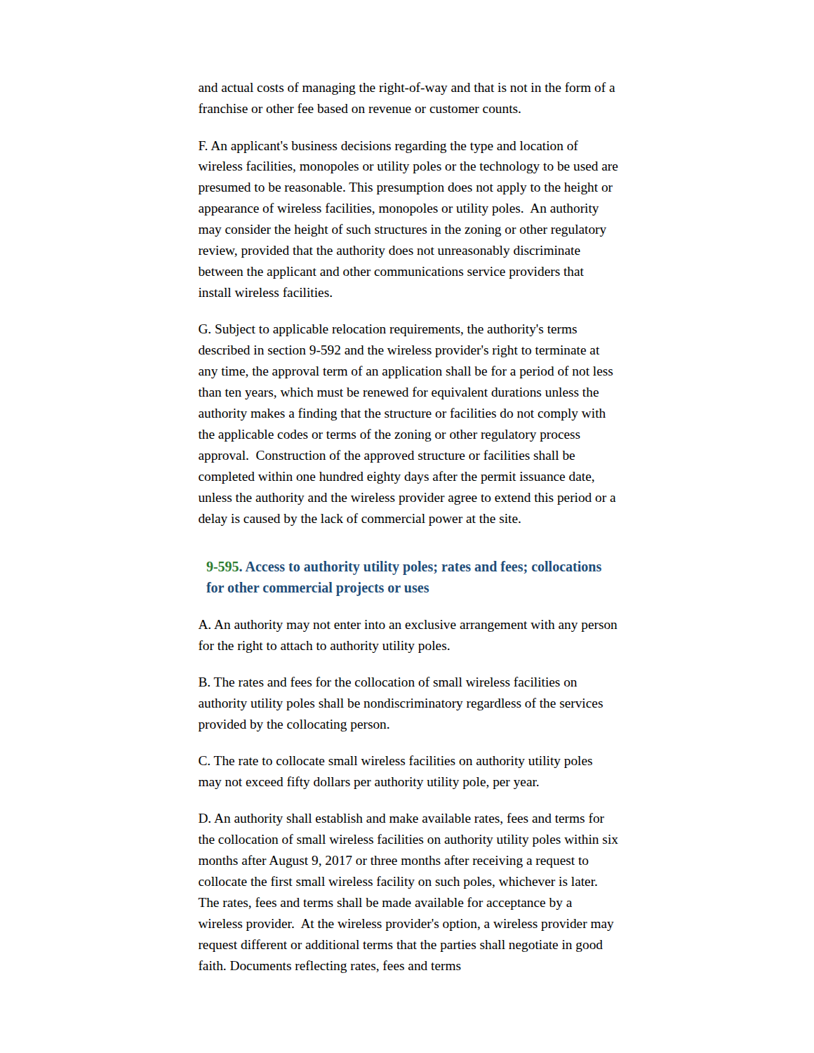and actual costs of managing the right-of-way and that is not in the form of a franchise or other fee based on revenue or customer counts.
F. An applicant's business decisions regarding the type and location of wireless facilities, monopoles or utility poles or the technology to be used are presumed to be reasonable. This presumption does not apply to the height or appearance of wireless facilities, monopoles or utility poles. An authority may consider the height of such structures in the zoning or other regulatory review, provided that the authority does not unreasonably discriminate between the applicant and other communications service providers that install wireless facilities.
G. Subject to applicable relocation requirements, the authority's terms described in section 9-592 and the wireless provider's right to terminate at any time, the approval term of an application shall be for a period of not less than ten years, which must be renewed for equivalent durations unless the authority makes a finding that the structure or facilities do not comply with the applicable codes or terms of the zoning or other regulatory process approval. Construction of the approved structure or facilities shall be completed within one hundred eighty days after the permit issuance date, unless the authority and the wireless provider agree to extend this period or a delay is caused by the lack of commercial power at the site.
9-595. Access to authority utility poles; rates and fees; collocations for other commercial projects or uses
A. An authority may not enter into an exclusive arrangement with any person for the right to attach to authority utility poles.
B. The rates and fees for the collocation of small wireless facilities on authority utility poles shall be nondiscriminatory regardless of the services provided by the collocating person.
C. The rate to collocate small wireless facilities on authority utility poles may not exceed fifty dollars per authority utility pole, per year.
D. An authority shall establish and make available rates, fees and terms for the collocation of small wireless facilities on authority utility poles within six months after August 9, 2017 or three months after receiving a request to collocate the first small wireless facility on such poles, whichever is later. The rates, fees and terms shall be made available for acceptance by a wireless provider. At the wireless provider's option, a wireless provider may request different or additional terms that the parties shall negotiate in good faith. Documents reflecting rates, fees and terms